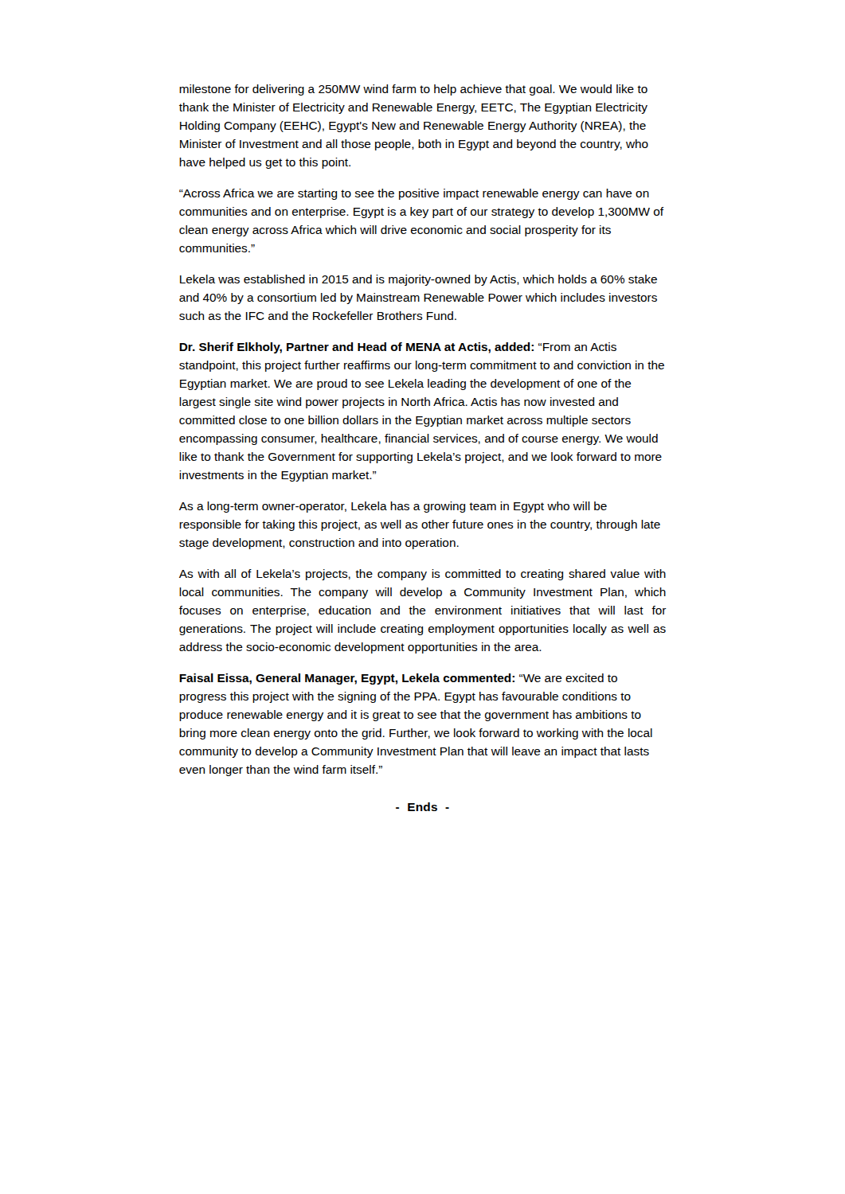milestone for delivering a 250MW wind farm to help achieve that goal. We would like to thank the Minister of Electricity and Renewable Energy, EETC, The Egyptian Electricity Holding Company (EEHC), Egypt's New and Renewable Energy Authority (NREA), the Minister of Investment and all those people, both in Egypt and beyond the country, who have helped us get to this point.
“Across Africa we are starting to see the positive impact renewable energy can have on communities and on enterprise. Egypt is a key part of our strategy to develop 1,300MW of clean energy across Africa which will drive economic and social prosperity for its communities.”
Lekela was established in 2015 and is majority-owned by Actis, which holds a 60% stake and 40% by a consortium led by Mainstream Renewable Power which includes investors such as the IFC and the Rockefeller Brothers Fund.
Dr. Sherif Elkholy, Partner and Head of MENA at Actis, added: “From an Actis standpoint, this project further reaffirms our long-term commitment to and conviction in the Egyptian market. We are proud to see Lekela leading the development of one of the largest single site wind power projects in North Africa. Actis has now invested and committed close to one billion dollars in the Egyptian market across multiple sectors encompassing consumer, healthcare, financial services, and of course energy. We would like to thank the Government for supporting Lekela’s project, and we look forward to more investments in the Egyptian market.”
As a long-term owner-operator, Lekela has a growing team in Egypt who will be responsible for taking this project, as well as other future ones in the country, through late stage development, construction and into operation.
As with all of Lekela’s projects, the company is committed to creating shared value with local communities. The company will develop a Community Investment Plan, which focuses on enterprise, education and the environment initiatives that will last for generations. The project will include creating employment opportunities locally as well as address the socio-economic development opportunities in the area.
Faisal Eissa, General Manager, Egypt, Lekela commented: “We are excited to progress this project with the signing of the PPA. Egypt has favourable conditions to produce renewable energy and it is great to see that the government has ambitions to bring more clean energy onto the grid. Further, we look forward to working with the local community to develop a Community Investment Plan that will leave an impact that lasts even longer than the wind farm itself.”
- Ends -